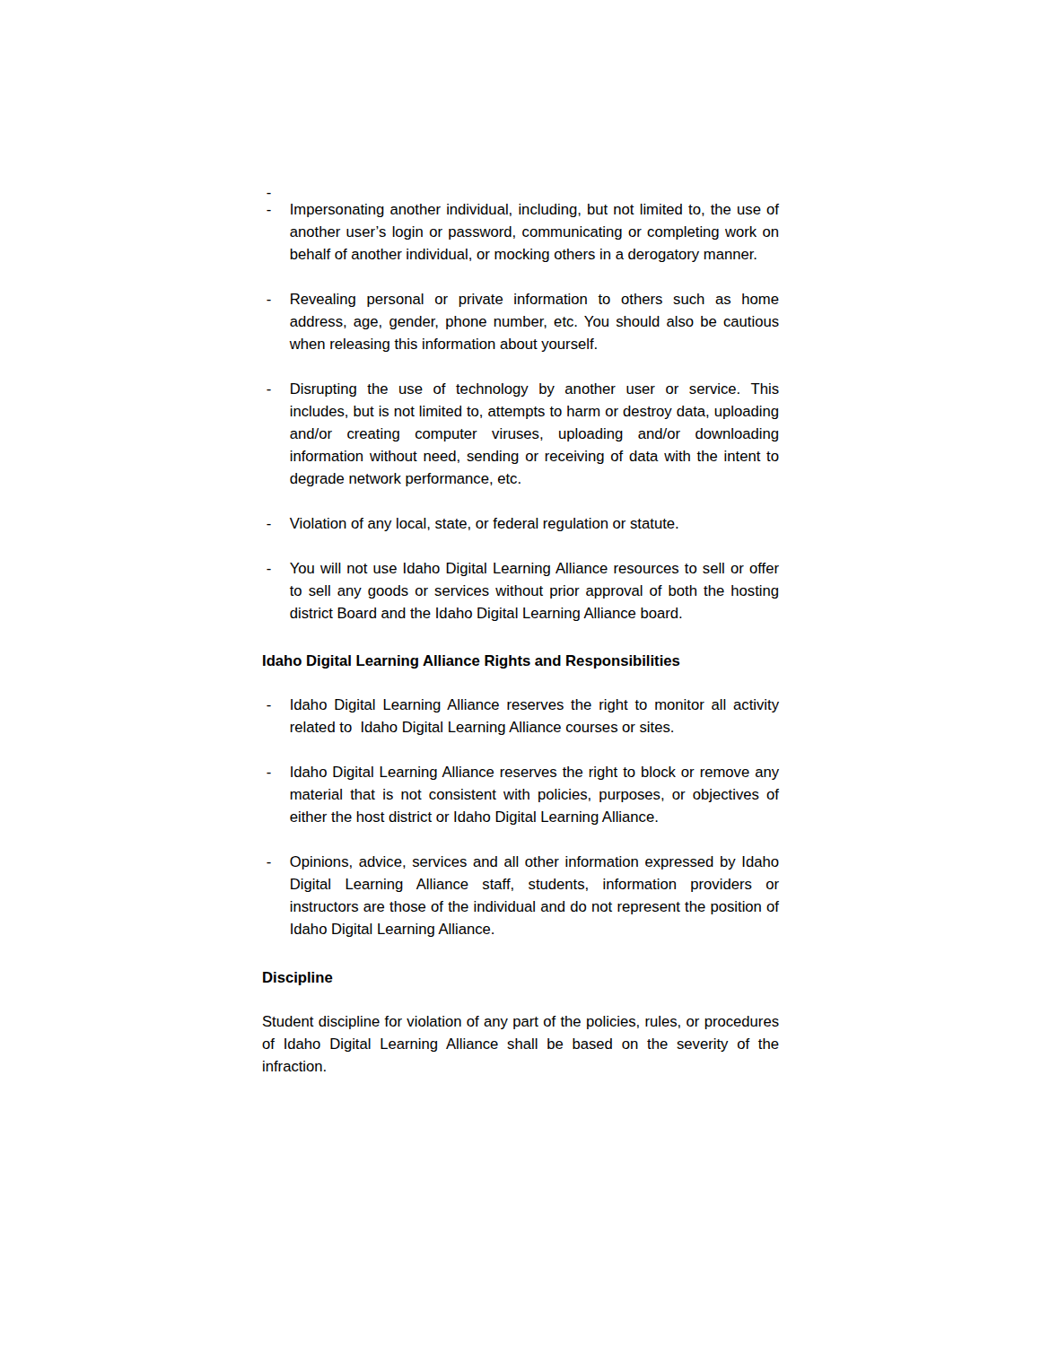Impersonating another individual, including, but not limited to, the use of another user’s login or password, communicating or completing work on behalf of another individual, or mocking others in a derogatory manner.
Revealing personal or private information to others such as home address, age, gender, phone number, etc. You should also be cautious when releasing this information about yourself.
Disrupting the use of technology by another user or service. This includes, but is not limited to, attempts to harm or destroy data, uploading and/or creating computer viruses, uploading and/or downloading information without need, sending or receiving of data with the intent to degrade network performance, etc.
Violation of any local, state, or federal regulation or statute.
You will not use Idaho Digital Learning Alliance resources to sell or offer to sell any goods or services without prior approval of both the hosting district Board and the Idaho Digital Learning Alliance board.
Idaho Digital Learning Alliance Rights and Responsibilities
Idaho Digital Learning Alliance reserves the right to monitor all activity related to Idaho Digital Learning Alliance courses or sites.
Idaho Digital Learning Alliance reserves the right to block or remove any material that is not consistent with policies, purposes, or objectives of either the host district or Idaho Digital Learning Alliance.
Opinions, advice, services and all other information expressed by Idaho Digital Learning Alliance staff, students, information providers or instructors are those of the individual and do not represent the position of Idaho Digital Learning Alliance.
Discipline
Student discipline for violation of any part of the policies, rules, or procedures of Idaho Digital Learning Alliance shall be based on the severity of the infraction.